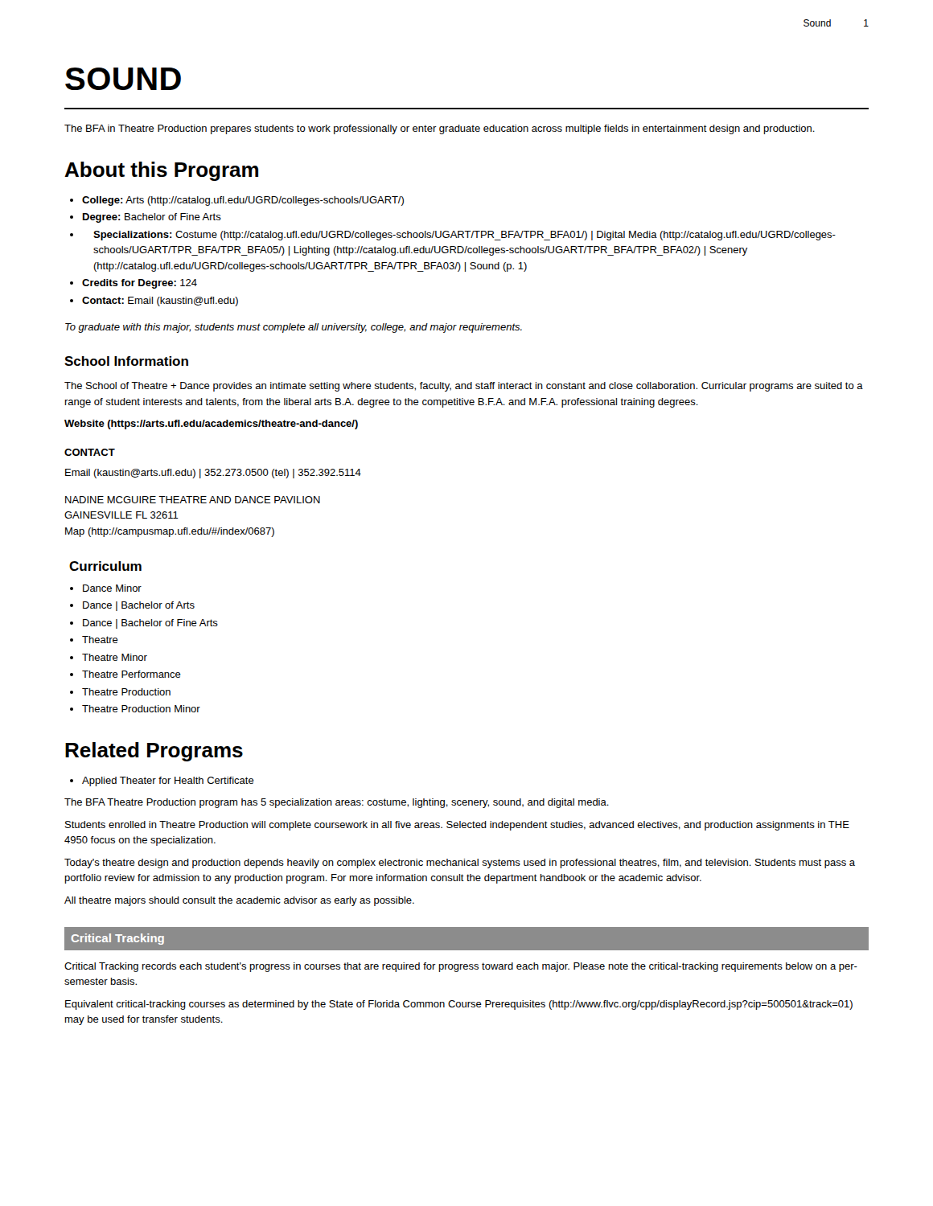Sound 1
SOUND
The BFA in Theatre Production prepares students to work professionally or enter graduate education across multiple fields in entertainment design and production.
About this Program
College: Arts (http://catalog.ufl.edu/UGRD/colleges-schools/UGART/)
Degree: Bachelor of Fine Arts
Specializations: Costume (http://catalog.ufl.edu/UGRD/colleges-schools/UGART/TPR_BFA/TPR_BFA01/) | Digital Media (http://catalog.ufl.edu/UGRD/colleges-schools/UGART/TPR_BFA/TPR_BFA05/) | Lighting (http://catalog.ufl.edu/UGRD/colleges-schools/UGART/TPR_BFA/TPR_BFA02/) | Scenery (http://catalog.ufl.edu/UGRD/colleges-schools/UGART/TPR_BFA/TPR_BFA03/) | Sound (p. 1)
Credits for Degree: 124
Contact: Email (kaustin@ufl.edu)
To graduate with this major, students must complete all university, college, and major requirements.
School Information
The School of Theatre + Dance provides an intimate setting where students, faculty, and staff interact in constant and close collaboration. Curricular programs are suited to a range of student interests and talents, from the liberal arts B.A. degree to the competitive B.F.A. and M.F.A. professional training degrees.
Website (https://arts.ufl.edu/academics/theatre-and-dance/)
Contact
Email (kaustin@arts.ufl.edu) | 352.273.0500 (tel) | 352.392.5114
NADINE MCGUIRE THEATRE AND DANCE PAVILION
GAINESVILLE FL 32611
Map (http://campusmap.ufl.edu/#/index/0687)
Curriculum
Dance Minor
Dance | Bachelor of Arts
Dance | Bachelor of Fine Arts
Theatre
Theatre Minor
Theatre Performance
Theatre Production
Theatre Production Minor
Related Programs
Applied Theater for Health Certificate
The BFA Theatre Production program has 5 specialization areas: costume, lighting, scenery, sound, and digital media.
Students enrolled in Theatre Production will complete coursework in all five areas. Selected independent studies, advanced electives, and production assignments in THE 4950 focus on the specialization.
Today's theatre design and production depends heavily on complex electronic mechanical systems used in professional theatres, film, and television. Students must pass a portfolio review for admission to any production program. For more information consult the department handbook or the academic advisor.
All theatre majors should consult the academic advisor as early as possible.
Critical Tracking
Critical Tracking records each student's progress in courses that are required for progress toward each major. Please note the critical-tracking requirements below on a per-semester basis.
Equivalent critical-tracking courses as determined by the State of Florida Common Course Prerequisites (http://www.flvc.org/cpp/displayRecord.jsp?cip=500501&track=01) may be used for transfer students.